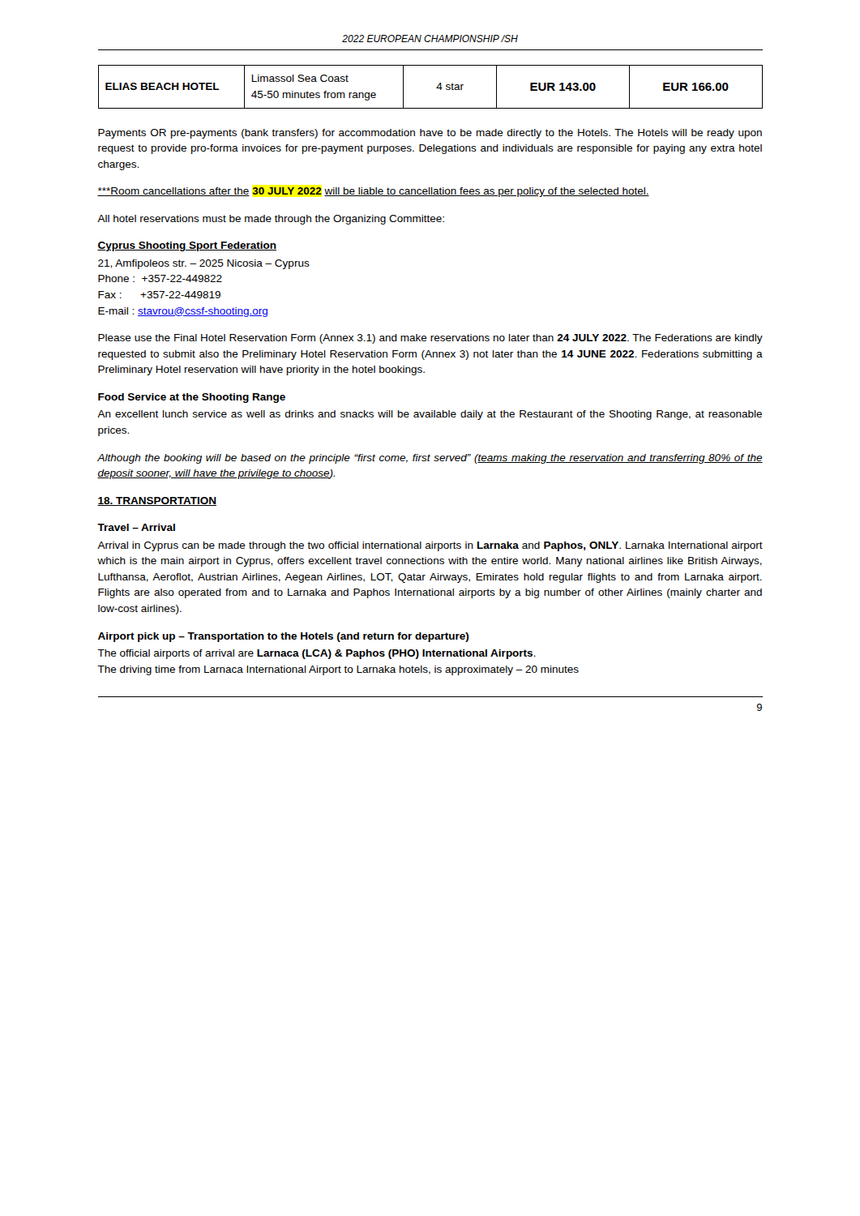2022 EUROPEAN CHAMPIONSHIP /SH
| ELIAS BEACH HOTEL | Limassol Sea Coast 45-50 minutes from range | 4 star | EUR 143.00 | EUR 166.00 |
Payments OR pre-payments (bank transfers) for accommodation have to be made directly to the Hotels. The Hotels will be ready upon request to provide pro-forma invoices for pre-payment purposes. Delegations and individuals are responsible for paying any extra hotel charges.
***Room cancellations after the 30 JULY 2022 will be liable to cancellation fees as per policy of the selected hotel.
All hotel reservations must be made through the Organizing Committee:
Cyprus Shooting Sport Federation
21, Amfipoleos str. – 2025 Nicosia – Cyprus
Phone : +357-22-449822
Fax : +357-22-449819
E-mail : stavrou@cssf-shooting.org
Please use the Final Hotel Reservation Form (Annex 3.1) and make reservations no later than 24 JULY 2022. The Federations are kindly requested to submit also the Preliminary Hotel Reservation Form (Annex 3) not later than the 14 JUNE 2022. Federations submitting a Preliminary Hotel reservation will have priority in the hotel bookings.
Food Service at the Shooting Range
An excellent lunch service as well as drinks and snacks will be available daily at the Restaurant of the Shooting Range, at reasonable prices.
Although the booking will be based on the principle “first come, first served” (teams making the reservation and transferring 80% of the deposit sooner, will have the privilege to choose).
18. TRANSPORTATION
Travel – Arrival
Arrival in Cyprus can be made through the two official international airports in Larnaka and Paphos, ONLY. Larnaka International airport which is the main airport in Cyprus, offers excellent travel connections with the entire world. Many national airlines like British Airways, Lufthansa, Aeroflot, Austrian Airlines, Aegean Airlines, LOT, Qatar Airways, Emirates hold regular flights to and from Larnaka airport. Flights are also operated from and to Larnaka and Paphos International airports by a big number of other Airlines (mainly charter and low-cost airlines).
Airport pick up – Transportation to the Hotels (and return for departure)
The official airports of arrival are Larnaca (LCA) & Paphos (PHO) International Airports.
The driving time from Larnaca International Airport to Larnaka hotels, is approximately – 20 minutes
9